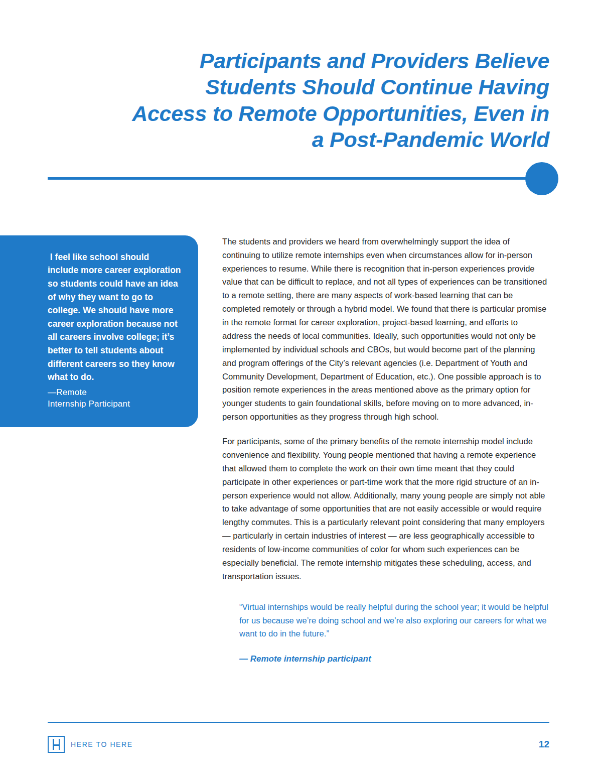Participants and Providers Believe
Students Should Continue Having
Access to Remote Opportunities, Even in
a Post-Pandemic World
I feel like school should include more career exploration so students could have an idea of why they want to go to college. We should have more career exploration because not all careers involve college; it’s better to tell students about different careers so they know what to do.
—Remote
Internship Participant
The students and providers we heard from overwhelmingly support the idea of continuing to utilize remote internships even when circumstances allow for in-person experiences to resume. While there is recognition that in-person experiences provide value that can be difficult to replace, and not all types of experiences can be transitioned to a remote setting, there are many aspects of work-based learning that can be completed remotely or through a hybrid model. We found that there is particular promise in the remote format for career exploration, project-based learning, and efforts to address the needs of local communities. Ideally, such opportunities would not only be implemented by individual schools and CBOs, but would become part of the planning and program offerings of the City’s relevant agencies (i.e. Department of Youth and Community Development, Department of Education, etc.). One possible approach is to position remote experiences in the areas mentioned above as the primary option for younger students to gain foundational skills, before moving on to more advanced, in-person opportunities as they progress through high school.
For participants, some of the primary benefits of the remote internship model include convenience and flexibility. Young people mentioned that having a remote experience that allowed them to complete the work on their own time meant that they could participate in other experiences or part-time work that the more rigid structure of an in-person experience would not allow. Additionally, many young people are simply not able to take advantage of some opportunities that are not easily accessible or would require lengthy commutes. This is a particularly relevant point considering that many employers — particularly in certain industries of interest — are less geographically accessible to residents of low-income communities of color for whom such experiences can be especially beneficial. The remote internship mitigates these scheduling, access, and transportation issues.
“Virtual internships would be really helpful during the school year; it would be helpful for us because we’re doing school and we’re also exploring our careers for what we want to do in the future.”
— Remote internship participant
HERE TO HERE
12